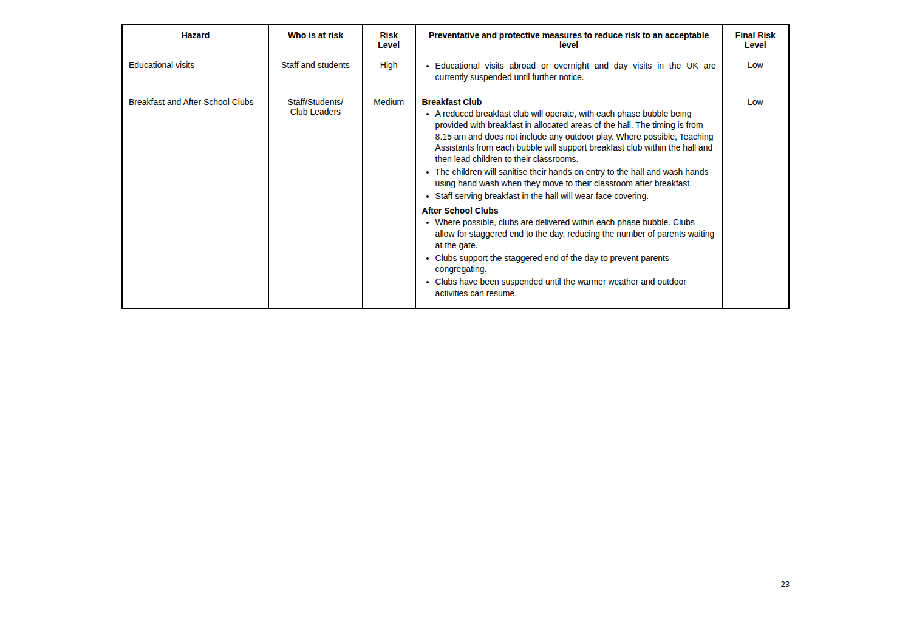| Hazard | Who is at risk | Risk Level | Preventative and protective measures to reduce risk to an acceptable level | Final Risk Level |
| --- | --- | --- | --- | --- |
| Educational visits | Staff and students | High | Educational visits abroad or overnight and day visits in the UK are currently suspended until further notice. | Low |
| Breakfast and After School Clubs | Staff/Students/ Club Leaders | Medium | Breakfast Club A reduced breakfast club will operate, with each phase bubble being provided with breakfast in allocated areas of the hall. The timing is from 8.15 am and does not include any outdoor play. Where possible, Teaching Assistants from each bubble will support breakfast club within the hall and then lead children to their classrooms. The children will sanitise their hands on entry to the hall and wash hands using hand wash when they move to their classroom after breakfast. Staff serving breakfast in the hall will wear face covering. After School Clubs Where possible, clubs are delivered within each phase bubble. Clubs allow for staggered end to the day, reducing the number of parents waiting at the gate. Clubs support the staggered end of the day to prevent parents congregating. Clubs have been suspended until the warmer weather and outdoor activities can resume. | Low |
23